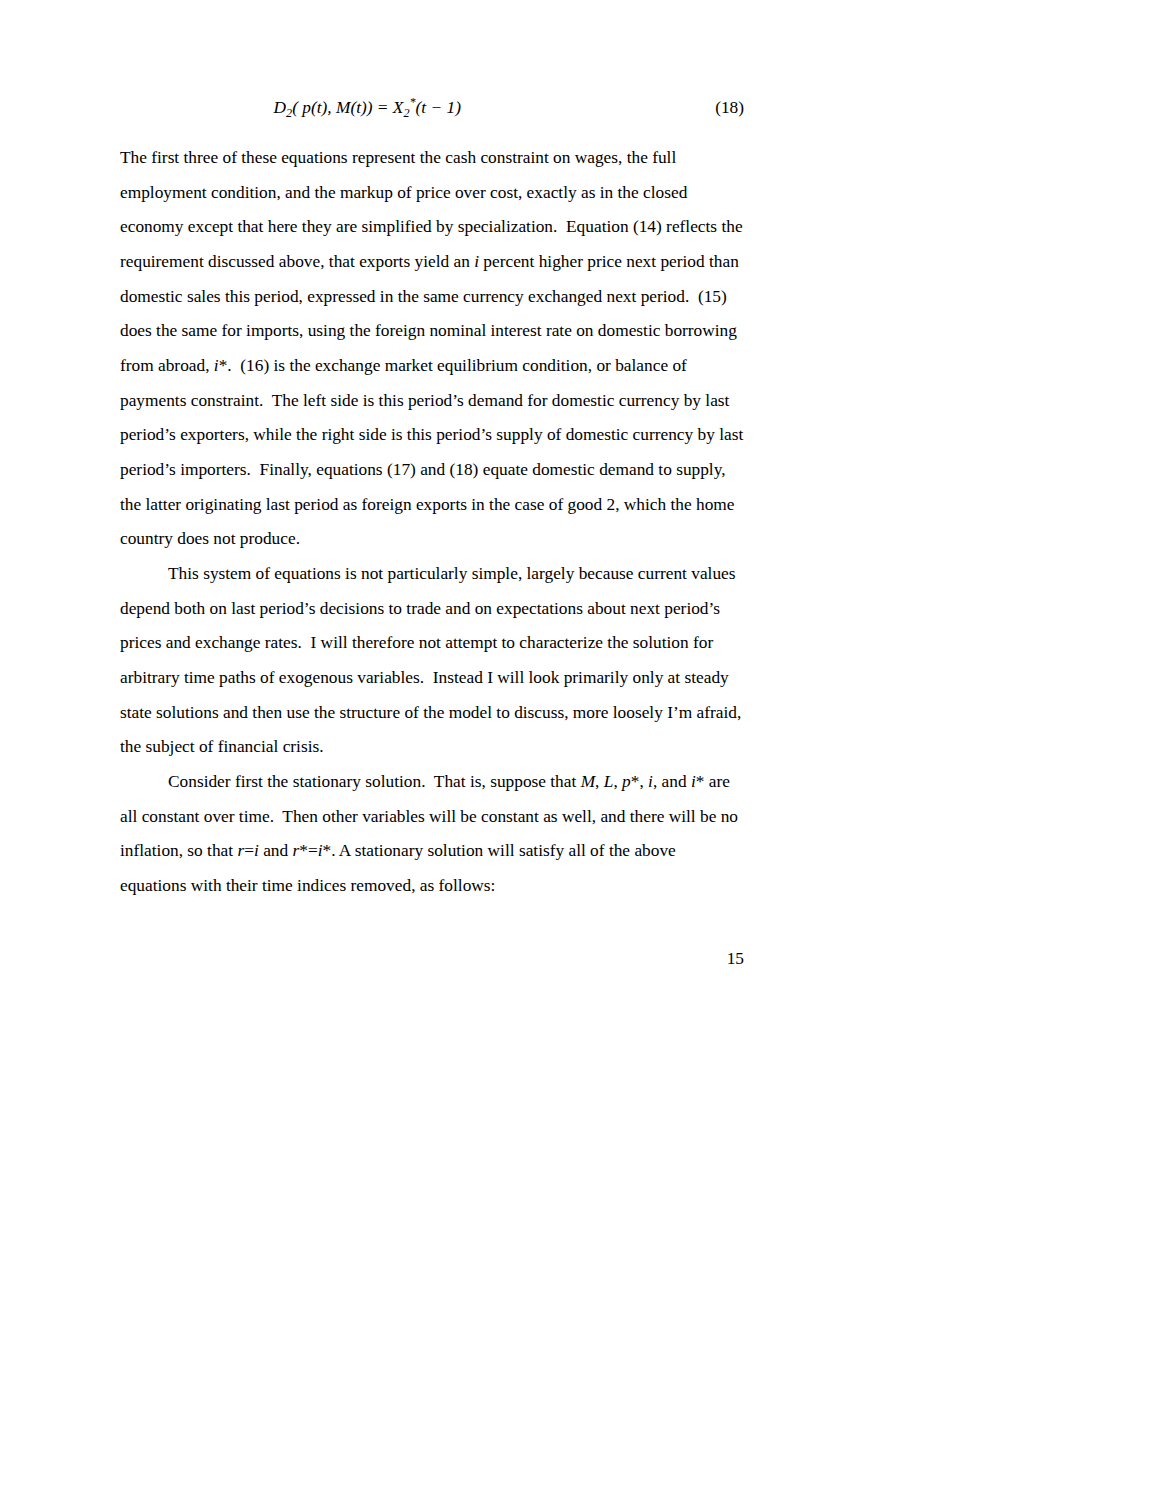D2( p(t), M(t)) = X2*(t − 1) (18)
The first three of these equations represent the cash constraint on wages, the full employment condition, and the markup of price over cost, exactly as in the closed economy except that here they are simplified by specialization. Equation (14) reflects the requirement discussed above, that exports yield an i percent higher price next period than domestic sales this period, expressed in the same currency exchanged next period. (15) does the same for imports, using the foreign nominal interest rate on domestic borrowing from abroad, i*. (16) is the exchange market equilibrium condition, or balance of payments constraint. The left side is this period’s demand for domestic currency by last period’s exporters, while the right side is this period’s supply of domestic currency by last period’s importers. Finally, equations (17) and (18) equate domestic demand to supply, the latter originating last period as foreign exports in the case of good 2, which the home country does not produce.
This system of equations is not particularly simple, largely because current values depend both on last period’s decisions to trade and on expectations about next period’s prices and exchange rates. I will therefore not attempt to characterize the solution for arbitrary time paths of exogenous variables. Instead I will look primarily only at steady state solutions and then use the structure of the model to discuss, more loosely I’m afraid, the subject of financial crisis.
Consider first the stationary solution. That is, suppose that M, L, p*, i, and i* are all constant over time. Then other variables will be constant as well, and there will be no inflation, so that r=i and r*=i*. A stationary solution will satisfy all of the above equations with their time indices removed, as follows:
15